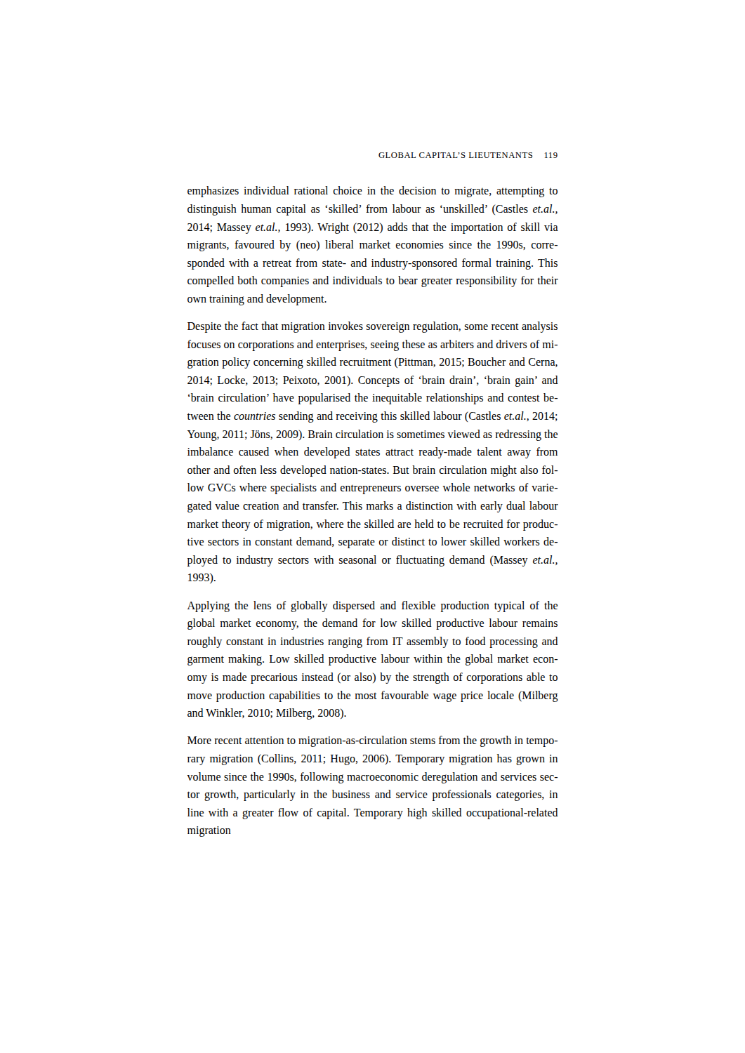GLOBAL CAPITAL’S LIEUTENANTS119
emphasizes individual rational choice in the decision to migrate, attempting to distinguish human capital as ‘skilled’ from labour as ‘unskilled’ (Castles et.al., 2014; Massey et.al., 1993). Wright (2012) adds that the importation of skill via migrants, favoured by (neo) liberal market economies since the 1990s, corresponded with a retreat from state- and industry-sponsored formal training. This compelled both companies and individuals to bear greater responsibility for their own training and development.
Despite the fact that migration invokes sovereign regulation, some recent analysis focuses on corporations and enterprises, seeing these as arbiters and drivers of migration policy concerning skilled recruitment (Pittman, 2015; Boucher and Cerna, 2014; Locke, 2013; Peixoto, 2001). Concepts of ‘brain drain’, ‘brain gain’ and ‘brain circulation’ have popularised the inequitable relationships and contest between the countries sending and receiving this skilled labour (Castles et.al., 2014; Young, 2011; Jöns, 2009). Brain circulation is sometimes viewed as redressing the imbalance caused when developed states attract ready-made talent away from other and often less developed nation-states. But brain circulation might also follow GVCs where specialists and entrepreneurs oversee whole networks of variegated value creation and transfer. This marks a distinction with early dual labour market theory of migration, where the skilled are held to be recruited for productive sectors in constant demand, separate or distinct to lower skilled workers deployed to industry sectors with seasonal or fluctuating demand (Massey et.al., 1993).
Applying the lens of globally dispersed and flexible production typical of the global market economy, the demand for low skilled productive labour remains roughly constant in industries ranging from IT assembly to food processing and garment making. Low skilled productive labour within the global market economy is made precarious instead (or also) by the strength of corporations able to move production capabilities to the most favourable wage price locale (Milberg and Winkler, 2010; Milberg, 2008).
More recent attention to migration-as-circulation stems from the growth in temporary migration (Collins, 2011; Hugo, 2006). Temporary migration has grown in volume since the 1990s, following macroeconomic deregulation and services sector growth, particularly in the business and service professionals categories, in line with a greater flow of capital. Temporary high skilled occupational-related migration